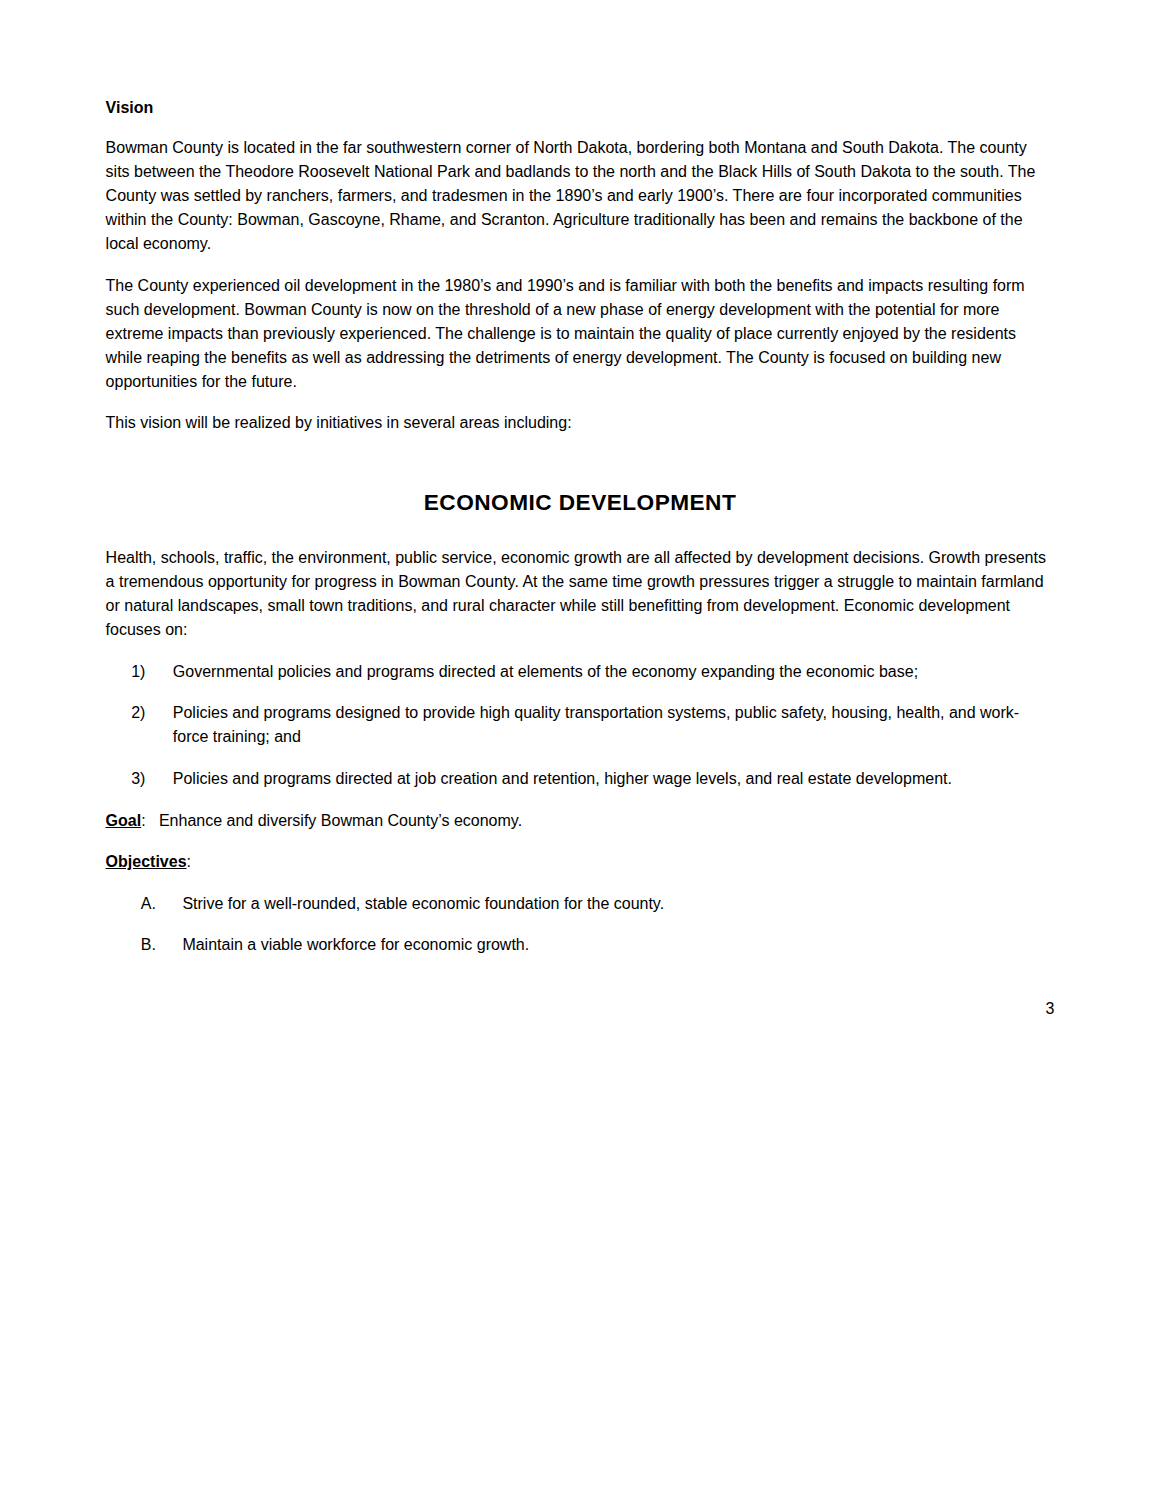Vision
Bowman County is located in the far southwestern corner of North Dakota, bordering both Montana and South Dakota. The county sits between the Theodore Roosevelt National Park and badlands to the north and the Black Hills of South Dakota to the south. The County was settled by ranchers, farmers, and tradesmen in the 1890’s and early 1900’s. There are four incorporated communities within the County: Bowman, Gascoyne, Rhame, and Scranton. Agriculture traditionally has been and remains the backbone of the local economy.
The County experienced oil development in the 1980’s and 1990’s and is familiar with both the benefits and impacts resulting form such development. Bowman County is now on the threshold of a new phase of energy development with the potential for more extreme impacts than previously experienced. The challenge is to maintain the quality of place currently enjoyed by the residents while reaping the benefits as well as addressing the detriments of energy development. The County is focused on building new opportunities for the future.
This vision will be realized by initiatives in several areas including:
ECONOMIC DEVELOPMENT
Health, schools, traffic, the environment, public service, economic growth are all affected by development decisions. Growth presents a tremendous opportunity for progress in Bowman County. At the same time growth pressures trigger a struggle to maintain farmland or natural landscapes, small town traditions, and rural character while still benefitting from development. Economic development focuses on:
1) Governmental policies and programs directed at elements of the economy expanding the economic base;
2) Policies and programs designed to provide high quality transportation systems, public safety, housing, health, and work-force training; and
3) Policies and programs directed at job creation and retention, higher wage levels, and real estate development.
Goal: Enhance and diversify Bowman County’s economy.
Objectives:
A. Strive for a well-rounded, stable economic foundation for the county.
B. Maintain a viable workforce for economic growth.
3